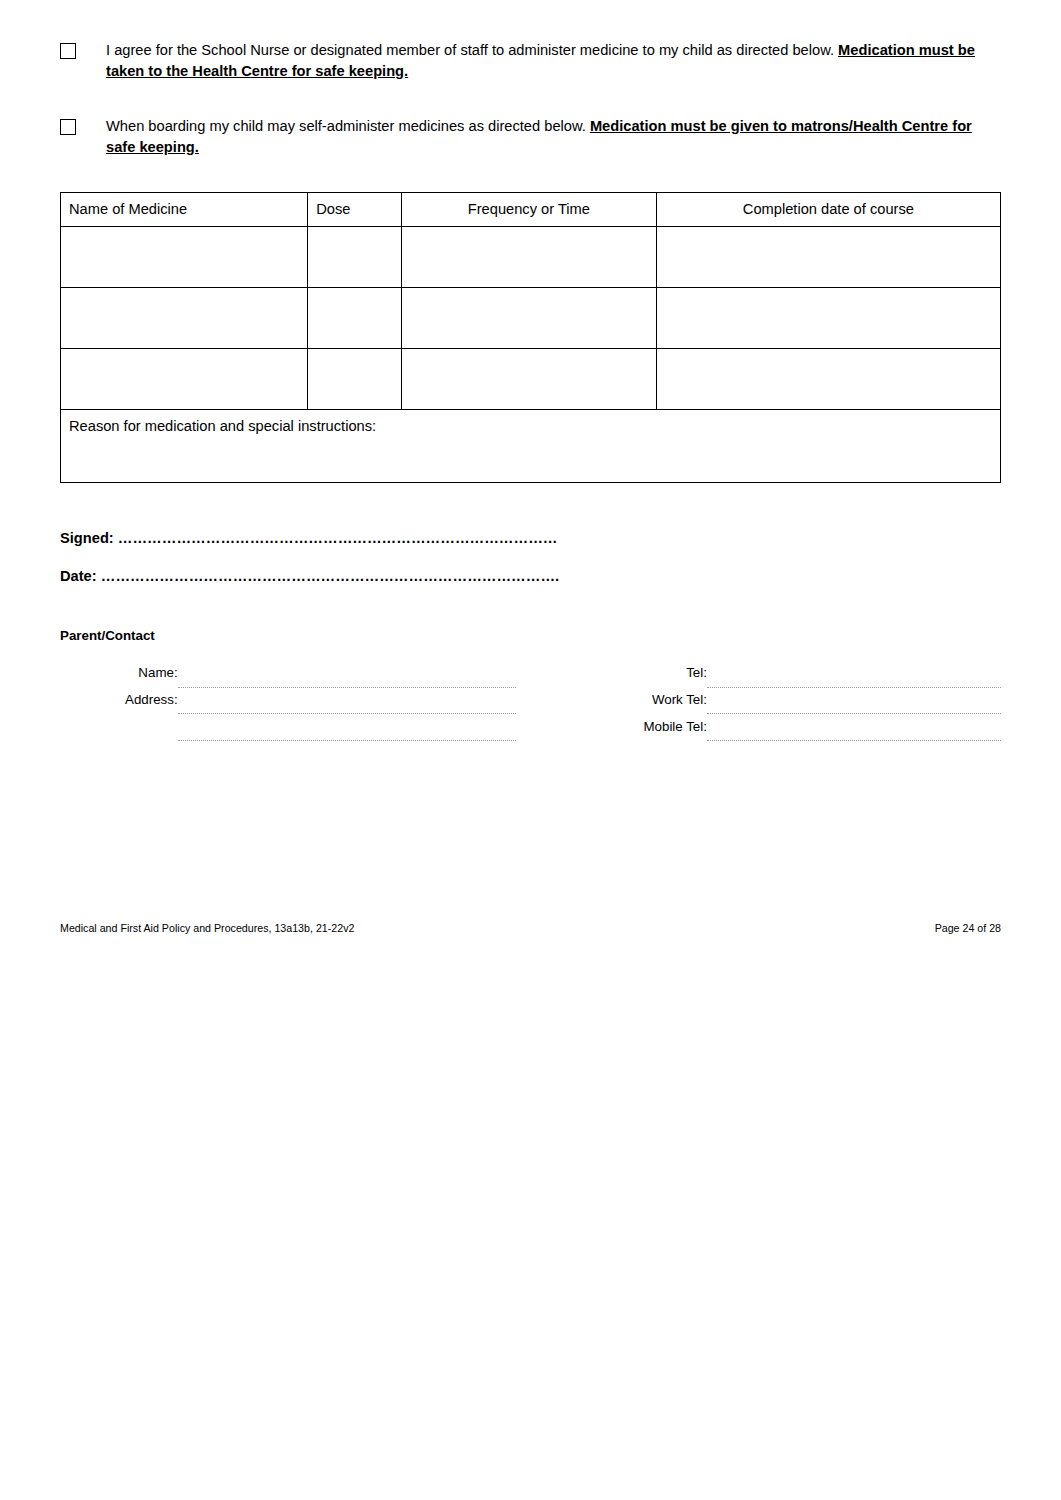I agree for the School Nurse or designated member of staff to administer medicine to my child as directed below. Medication must be taken to the Health Centre for safe keeping.
When boarding my child may self-administer medicines as directed below. Medication must be given to matrons/Health Centre for safe keeping.
| Name of Medicine | Dose | Frequency or Time | Completion date of course |
| --- | --- | --- | --- |
| Reason for medication and special instructions: |
Signed: ………………………………………………………………………………
Date: ………………………………………………………………………………….
Parent/Contact
| Name: | | | Tel: | |
| Address: | | | Work Tel: | |
| | | | Mobile Tel: | |
Medical and First Aid Policy and Procedures, 13a13b, 21-22v2 Page 24 of 28